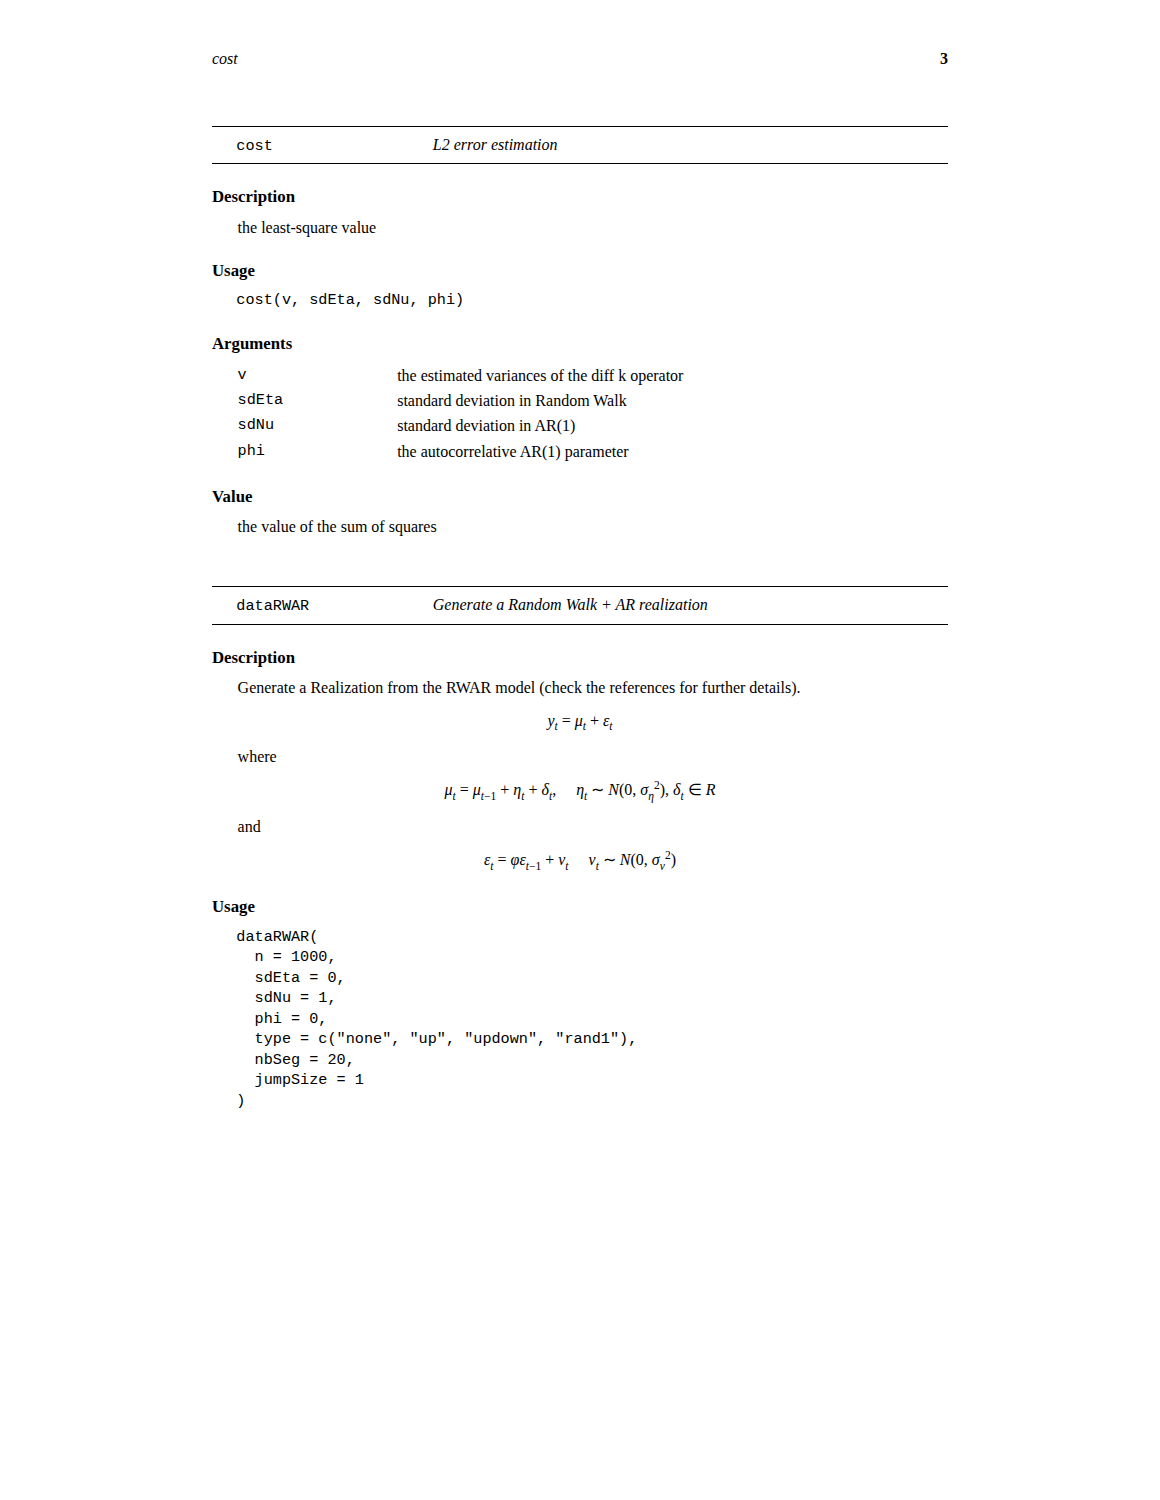cost 3
cost L2 error estimation
Description
the least-square value
Usage
cost(v, sdEta, sdNu, phi)
Arguments
| v | the estimated variances of the diff k operator |
| sdEta | standard deviation in Random Walk |
| sdNu | standard deviation in AR(1) |
| phi | the autocorrelative AR(1) parameter |
Value
the value of the sum of squares
dataRWAR Generate a Random Walk + AR realization
Description
Generate a Realization from the RWAR model (check the references for further details).
yt = μt + εt
where
μt = μt−1 + ηt + δt, ηt ∼ N(0, ση2), δt ∈ R
and
εt = φεt−1 + νt νt ∼ N(0, σν2)
Usage
dataRWAR(
  n = 1000,
  sdEta = 0,
  sdNu = 1,
  phi = 0,
  type = c("none", "up", "updown", "rand1"),
  nbSeg = 20,
  jumpSize = 1
)